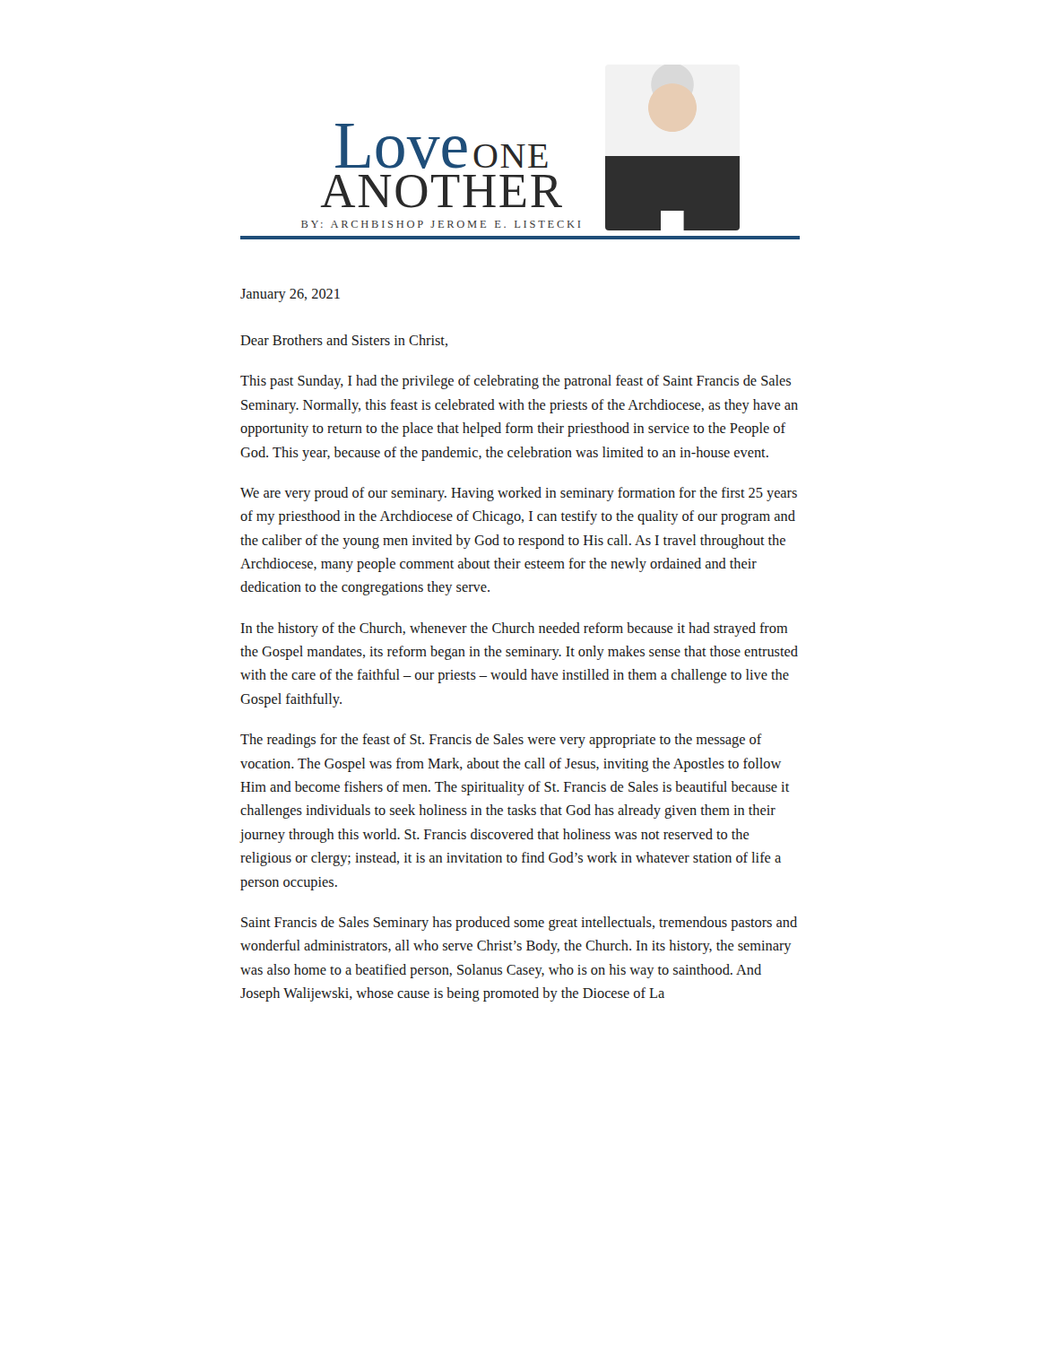Love ONE ANOTHER By: Archbishop Jerome E. Listecki
January 26, 2021
Dear Brothers and Sisters in Christ,
This past Sunday, I had the privilege of celebrating the patronal feast of Saint Francis de Sales Seminary. Normally, this feast is celebrated with the priests of the Archdiocese, as they have an opportunity to return to the place that helped form their priesthood in service to the People of God. This year, because of the pandemic, the celebration was limited to an in-house event.
We are very proud of our seminary. Having worked in seminary formation for the first 25 years of my priesthood in the Archdiocese of Chicago, I can testify to the quality of our program and the caliber of the young men invited by God to respond to His call. As I travel throughout the Archdiocese, many people comment about their esteem for the newly ordained and their dedication to the congregations they serve.
In the history of the Church, whenever the Church needed reform because it had strayed from the Gospel mandates, its reform began in the seminary. It only makes sense that those entrusted with the care of the faithful – our priests – would have instilled in them a challenge to live the Gospel faithfully.
The readings for the feast of St. Francis de Sales were very appropriate to the message of vocation. The Gospel was from Mark, about the call of Jesus, inviting the Apostles to follow Him and become fishers of men. The spirituality of St. Francis de Sales is beautiful because it challenges individuals to seek holiness in the tasks that God has already given them in their journey through this world. St. Francis discovered that holiness was not reserved to the religious or clergy; instead, it is an invitation to find God’s work in whatever station of life a person occupies.
Saint Francis de Sales Seminary has produced some great intellectuals, tremendous pastors and wonderful administrators, all who serve Christ’s Body, the Church. In its history, the seminary was also home to a beatified person, Solanus Casey, who is on his way to sainthood. And Joseph Walijewski, whose cause is being promoted by the Diocese of La